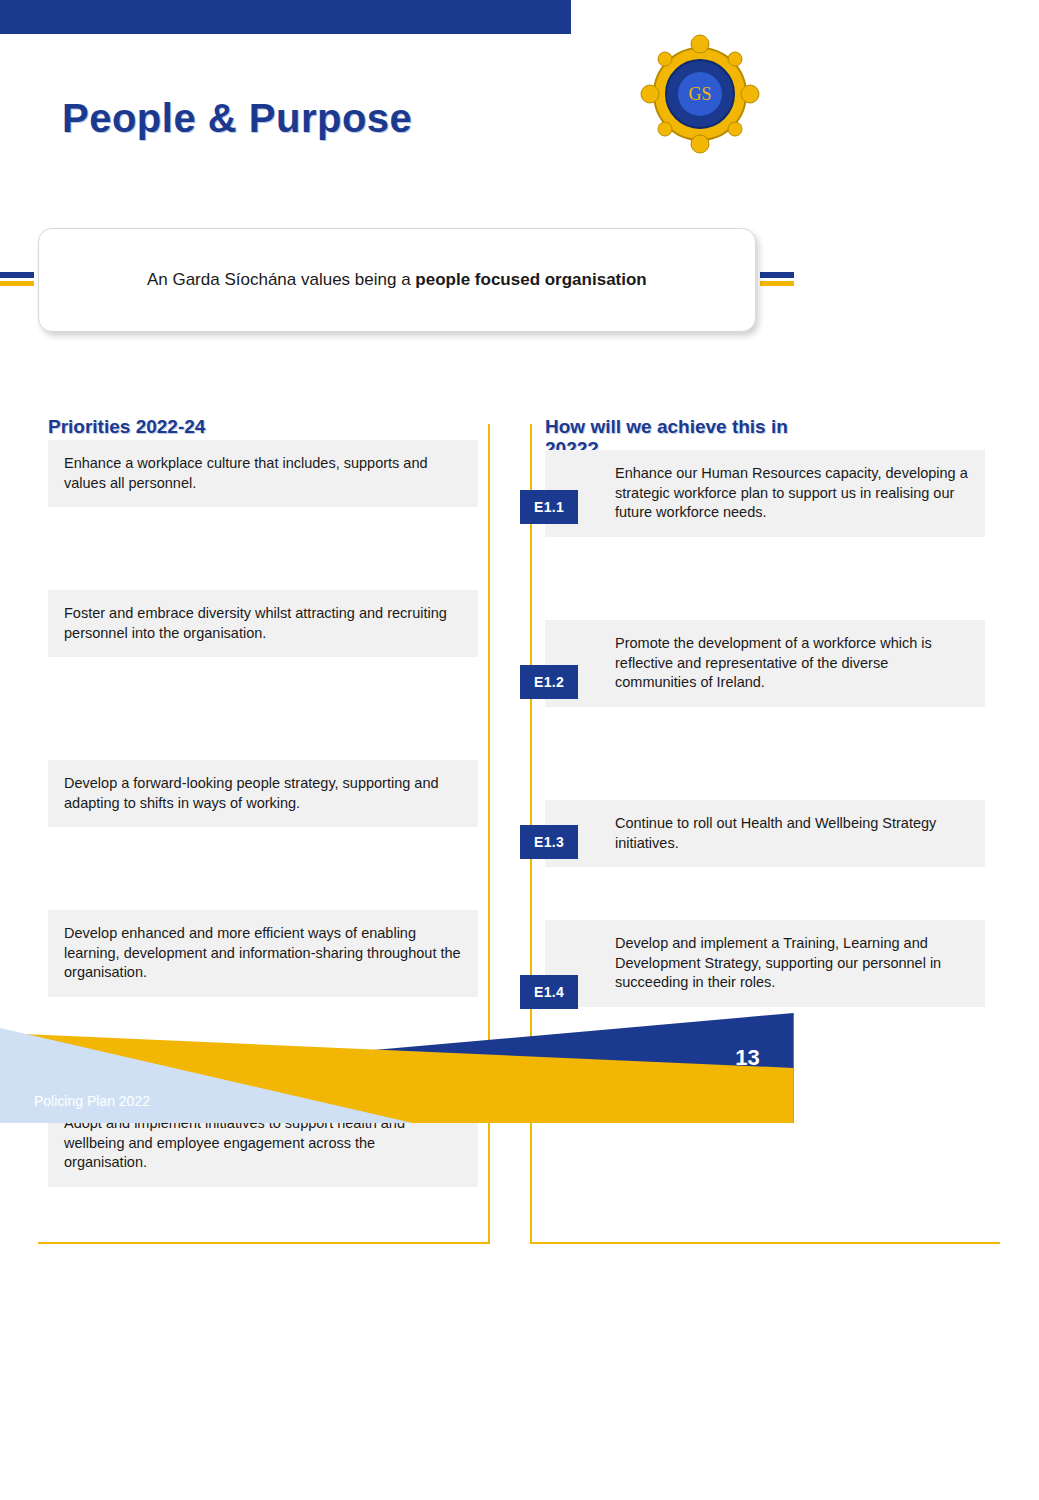GS
People & Purpose
An Garda Síochána values being a people focused organisation
Priorities 2022-24
How will we achieve this in 2022?
Enhance a workplace culture that includes, supports and values all personnel.
Foster and embrace diversity whilst attracting and recruiting personnel into the organisation.
Develop a forward-looking people strategy, supporting and adapting to shifts in ways of working.
Develop enhanced and more efficient ways of enabling learning, development and information-sharing throughout the organisation.
Adopt and implement initiatives to support health and wellbeing and employee engagement across the organisation.
Enhance our Human Resources capacity, developing a strategic workforce plan to support us in realising our future workforce needs.
Promote the development of a workforce which is reflective and representative of the diverse communities of Ireland.
Continue to roll out Health and Wellbeing Strategy initiatives.
Develop and implement a Training, Learning and Development Strategy, supporting our personnel in succeeding in their roles.
E1.1
E1.2
E1.3
E1.4
13
Policing Plan 2022